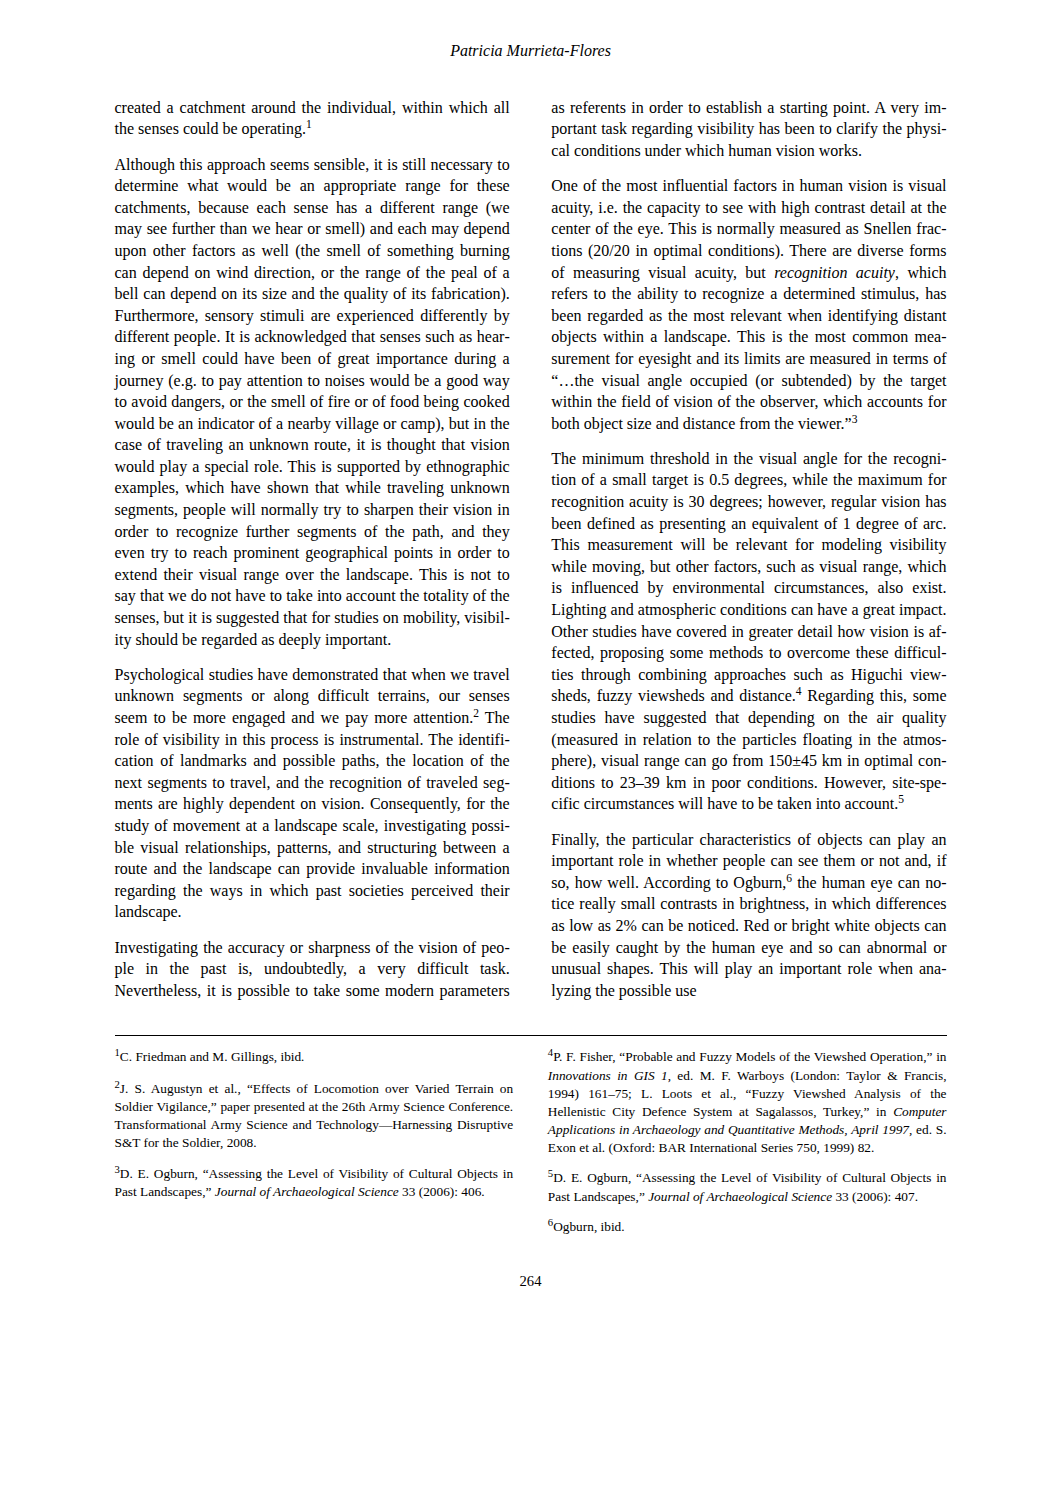Patricia Murrieta-Flores
created a catchment around the individual, within which all the senses could be operating.1
Although this approach seems sensible, it is still necessary to determine what would be an appropriate range for these catchments, because each sense has a different range (we may see further than we hear or smell) and each may depend upon other factors as well (the smell of something burning can depend on wind direction, or the range of the peal of a bell can depend on its size and the quality of its fabrication). Furthermore, sensory stimuli are experienced differently by different people. It is acknowledged that senses such as hearing or smell could have been of great importance during a journey (e.g. to pay attention to noises would be a good way to avoid dangers, or the smell of fire or of food being cooked would be an indicator of a nearby village or camp), but in the case of traveling an unknown route, it is thought that vision would play a special role. This is supported by ethnographic examples, which have shown that while traveling unknown segments, people will normally try to sharpen their vision in order to recognize further segments of the path, and they even try to reach prominent geographical points in order to extend their visual range over the landscape. This is not to say that we do not have to take into account the totality of the senses, but it is suggested that for studies on mobility, visibility should be regarded as deeply important.
Psychological studies have demonstrated that when we travel unknown segments or along difficult terrains, our senses seem to be more engaged and we pay more attention.2 The role of visibility in this process is instrumental. The identification of landmarks and possible paths, the location of the next segments to travel, and the recognition of traveled segments are highly dependent on vision. Consequently, for the study of movement at a landscape scale, investigating possible visual relationships, patterns, and structuring between a route and the landscape can provide invaluable information regarding the ways in which past societies perceived their landscape.
Investigating the accuracy or sharpness of the vision of people in the past is, undoubtedly, a very difficult task. Nevertheless, it is possible to take some modern parameters as referents in order to establish a starting point. A very important task regarding visibility has been to clarify the physical conditions under which human vision works.
One of the most influential factors in human vision is visual acuity, i.e. the capacity to see with high contrast detail at the center of the eye. This is normally measured as Snellen fractions (20/20 in optimal conditions). There are diverse forms of measuring visual acuity, but recognition acuity, which refers to the ability to recognize a determined stimulus, has been regarded as the most relevant when identifying distant objects within a landscape. This is the most common measurement for eyesight and its limits are measured in terms of “…the visual angle occupied (or subtended) by the target within the field of vision of the observer, which accounts for both object size and distance from the viewer.”3
The minimum threshold in the visual angle for the recognition of a small target is 0.5 degrees, while the maximum for recognition acuity is 30 degrees; however, regular vision has been defined as presenting an equivalent of 1 degree of arc. This measurement will be relevant for modeling visibility while moving, but other factors, such as visual range, which is influenced by environmental circumstances, also exist. Lighting and atmospheric conditions can have a great impact. Other studies have covered in greater detail how vision is affected, proposing some methods to overcome these difficulties through combining approaches such as Higuchi viewsheds, fuzzy viewsheds and distance.4 Regarding this, some studies have suggested that depending on the air quality (measured in relation to the particles floating in the atmosphere), visual range can go from 150±45 km in optimal conditions to 23–39 km in poor conditions. However, site-specific circumstances will have to be taken into account.5
Finally, the particular characteristics of objects can play an important role in whether people can see them or not and, if so, how well. According to Ogburn,6 the human eye can notice really small contrasts in brightness, in which differences as low as 2% can be noticed. Red or bright white objects can be easily caught by the human eye and so can abnormal or unusual shapes. This will play an important role when analyzing the possible use
1 C. Friedman and M. Gillings, ibid.
2 J. S. Augustyn et al., “Effects of Locomotion over Varied Terrain on Soldier Vigilance,” paper presented at the 26th Army Science Conference. Transformational Army Science and Technology—Harnessing Disruptive S&T for the Soldier, 2008.
3 D. E. Ogburn, “Assessing the Level of Visibility of Cultural Objects in Past Landscapes,” Journal of Archaeological Science 33 (2006): 406.
4 P. F. Fisher, “Probable and Fuzzy Models of the Viewshed Operation,” in Innovations in GIS 1, ed. M. F. Warboys (London: Taylor & Francis, 1994) 161–75; L. Loots et al., “Fuzzy Viewshed Analysis of the Hellenistic City Defence System at Sagalassos, Turkey,” in Computer Applications in Archaeology and Quantitative Methods, April 1997, ed. S. Exon et al. (Oxford: BAR International Series 750, 1999) 82.
5 D. E. Ogburn, “Assessing the Level of Visibility of Cultural Objects in Past Landscapes,” Journal of Archaeological Science 33 (2006): 407.
6 Ogburn, ibid.
264